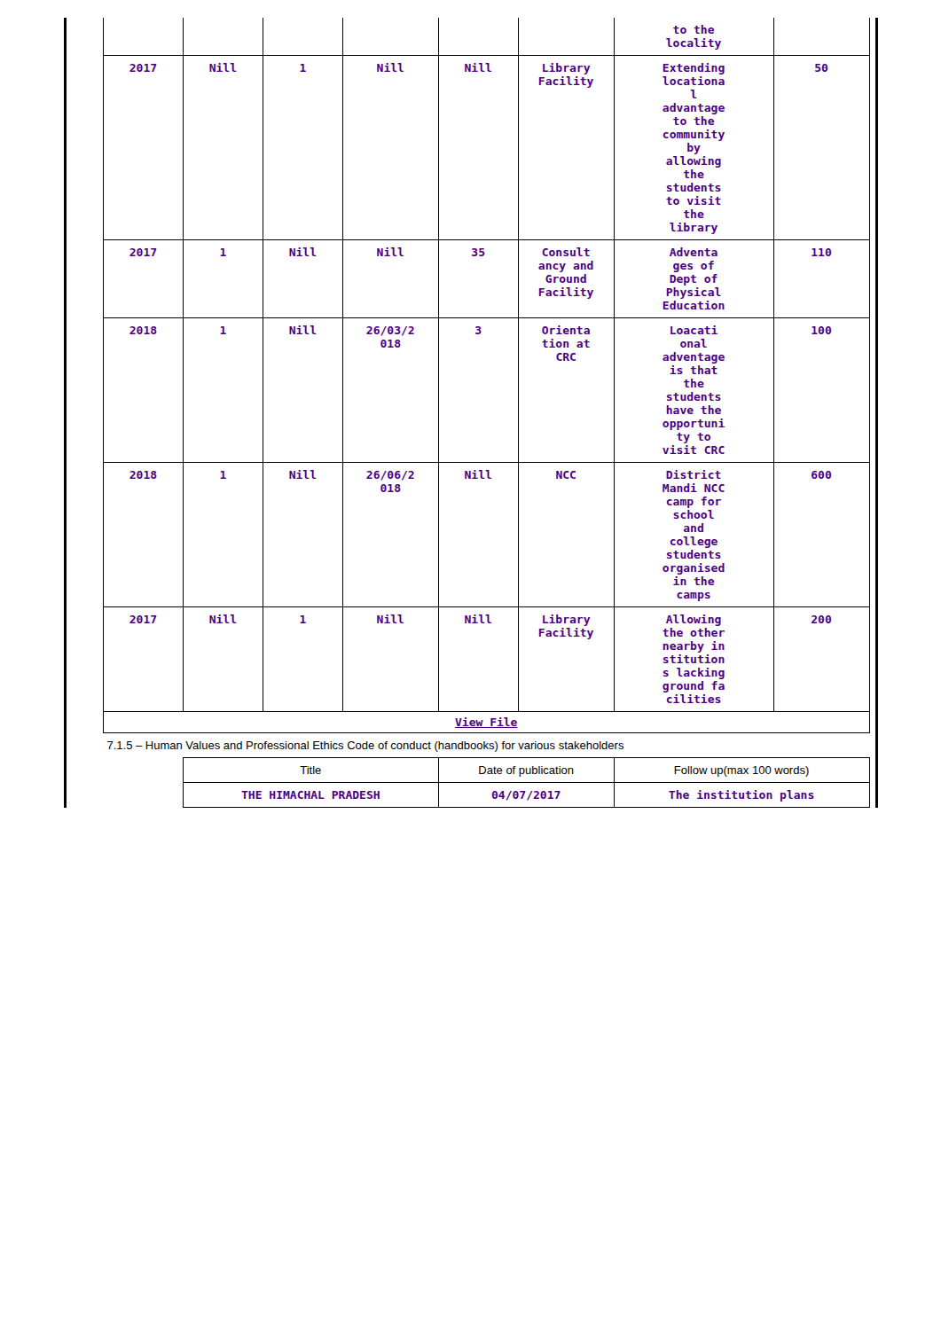| | | | | | | | to the locality | |
| | 2017 | Nill | 1 | Nill | Nill | Library Facility | Extending locationa l advantage to the community by allowing the students to visit the library | 50 |
| | 2017 | 1 | Nill | Nill | 35 | Consult ancy and Ground Facility | Adventa ges of Dept of Physical Education | 110 |
| | 2018 | 1 | Nill | 26/03/2 018 | 3 | Orienta tion at CRC | Loacati onal adventage is that the students have the opportuni ty to visit CRC | 100 |
| | 2018 | 1 | Nill | 26/06/2 018 | Nill | NCC | District Mandi NCC camp for school and college students organised in the camps | 600 |
| | 2017 | Nill | 1 | Nill | Nill | Library Facility | Allowing the other nearby in stitution s lacking ground fa cilities | 200 |
| | View File |
| | 7.1.5 – Human Values and Professional Ethics Code of conduct (handbooks) for various stakeholders |
| | | Title | Date of publication | Follow up(max 100 words) |
| | | THE HIMACHAL PRADESH | 04/07/2017 | The institution plans |